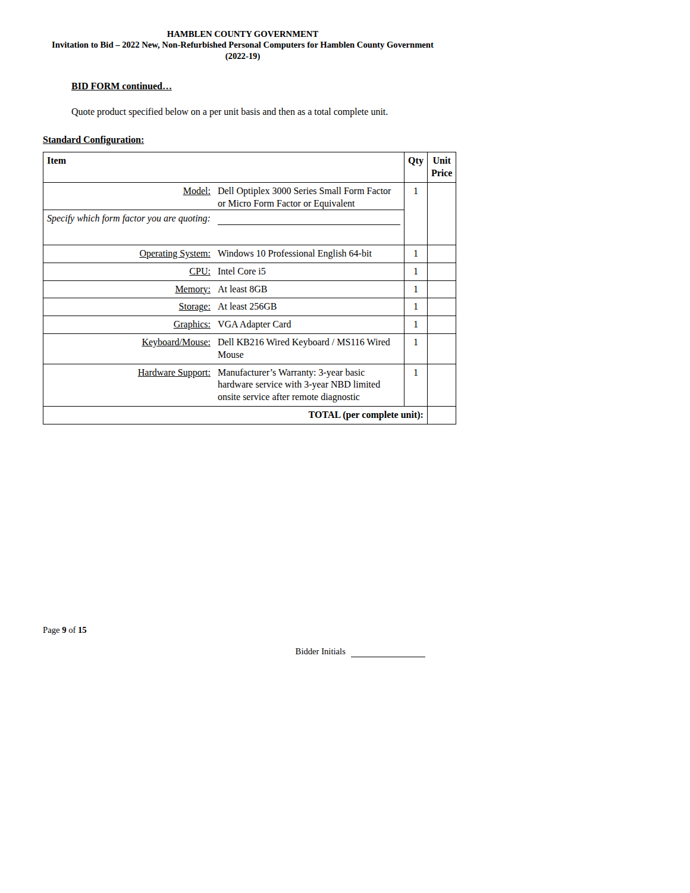HAMBLEN COUNTY GOVERNMENT Invitation to Bid – 2022 New, Non-Refurbished Personal Computers for Hamblen County Government (2022-19)
BID FORM continued…
Quote product specified below on a per unit basis and then as a total complete unit.
Standard Configuration:
| Item | Qty | Unit Price |
| --- | --- | --- |
| Model: | Dell Optiplex 3000 Series Small Form Factor or Micro Form Factor or Equivalent | 1 | |
| Specify which form factor you are quoting: | |
| Operating System: | Windows 10 Professional English 64-bit | 1 | |
| CPU: | Intel Core i5 | 1 | |
| Memory: | At least 8GB | 1 | |
| Storage: | At least 256GB | 1 | |
| Graphics: | VGA Adapter Card | 1 | |
| Keyboard/Mouse: | Dell KB216 Wired Keyboard / MS116 Wired Mouse | 1 | |
| Hardware Support: | Manufacturer’s Warranty: 3-year basic hardware service with 3-year NBD limited onsite service after remote diagnostic | 1 | |
| TOTAL (per complete unit): | |
Page 9 of 15
Bidder Initials